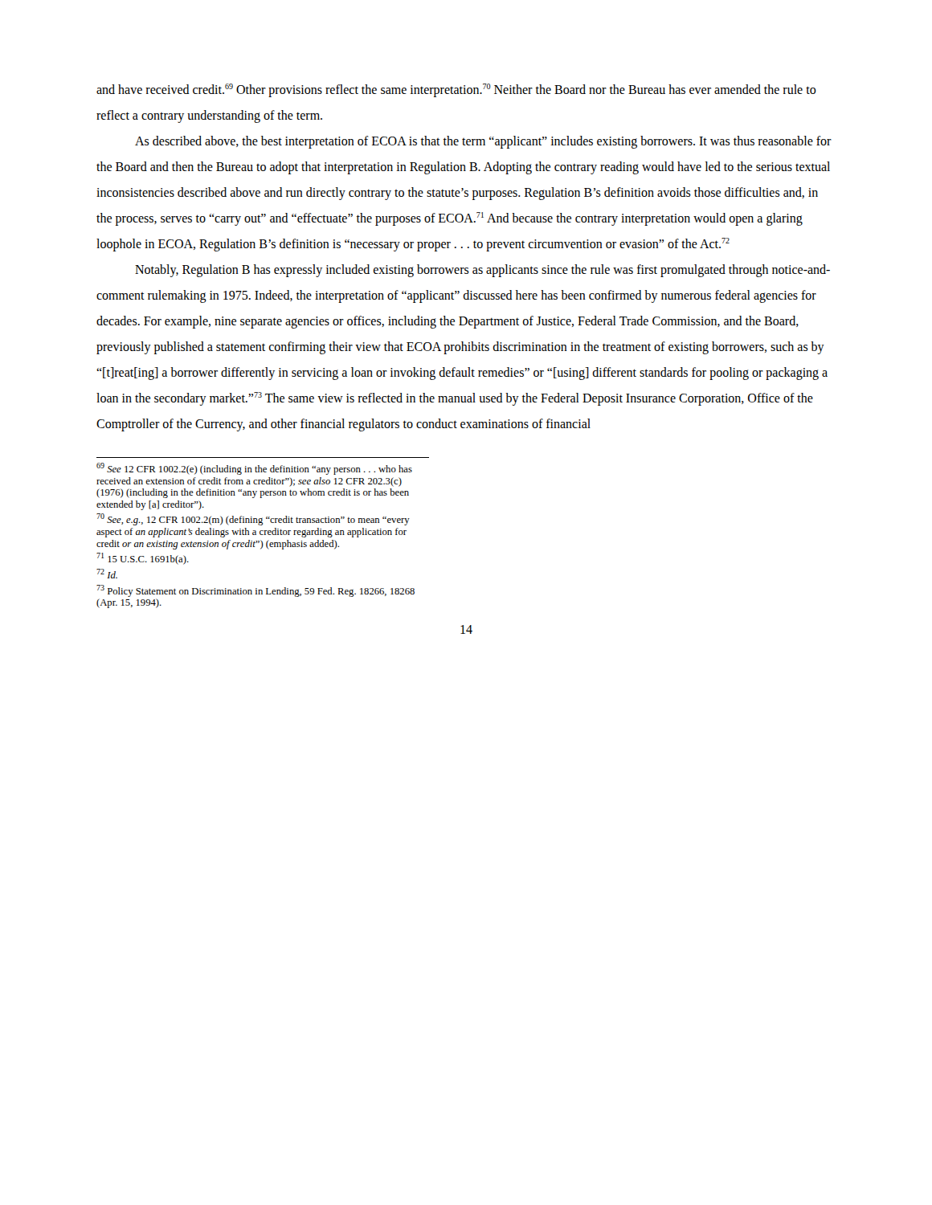and have received credit.69 Other provisions reflect the same interpretation.70 Neither the Board nor the Bureau has ever amended the rule to reflect a contrary understanding of the term.
As described above, the best interpretation of ECOA is that the term “applicant” includes existing borrowers. It was thus reasonable for the Board and then the Bureau to adopt that interpretation in Regulation B. Adopting the contrary reading would have led to the serious textual inconsistencies described above and run directly contrary to the statute’s purposes. Regulation B’s definition avoids those difficulties and, in the process, serves to “carry out” and “effectuate” the purposes of ECOA.71 And because the contrary interpretation would open a glaring loophole in ECOA, Regulation B’s definition is “necessary or proper . . . to prevent circumvention or evasion” of the Act.72
Notably, Regulation B has expressly included existing borrowers as applicants since the rule was first promulgated through notice-and-comment rulemaking in 1975. Indeed, the interpretation of “applicant” discussed here has been confirmed by numerous federal agencies for decades. For example, nine separate agencies or offices, including the Department of Justice, Federal Trade Commission, and the Board, previously published a statement confirming their view that ECOA prohibits discrimination in the treatment of existing borrowers, such as by “[t]reat[ing] a borrower differently in servicing a loan or invoking default remedies” or “[using] different standards for pooling or packaging a loan in the secondary market.”73 The same view is reflected in the manual used by the Federal Deposit Insurance Corporation, Office of the Comptroller of the Currency, and other financial regulators to conduct examinations of financial
69 See 12 CFR 1002.2(e) (including in the definition “any person . . . who has received an extension of credit from a creditor”); see also 12 CFR 202.3(c) (1976) (including in the definition “any person to whom credit is or has been extended by [a] creditor”).
70 See, e.g., 12 CFR 1002.2(m) (defining “credit transaction” to mean “every aspect of an applicant’s dealings with a creditor regarding an application for credit or an existing extension of credit”) (emphasis added).
71 15 U.S.C. 1691b(a).
72 Id.
73 Policy Statement on Discrimination in Lending, 59 Fed. Reg. 18266, 18268 (Apr. 15, 1994).
14